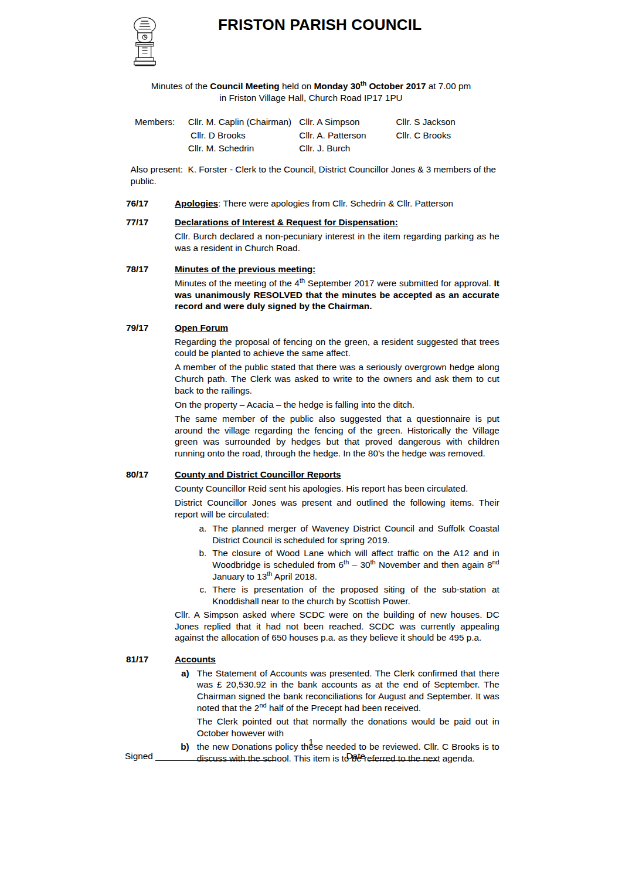FRISTON PARISH COUNCIL
Minutes of the Council Meeting held on Monday 30th October 2017 at 7.00 pm in Friston Village Hall, Church Road IP17 1PU
| Members: | Cllr. M. Caplin (Chairman) | Cllr. A Simpson | Cllr. S Jackson |
| | Cllr. D Brooks | Cllr. A. Patterson | Cllr. C Brooks |
| | Cllr. M. Schedrin | Cllr. J. Burch | |
Also present: K. Forster - Clerk to the Council, District Councillor Jones & 3 members of the public.
76/17
Apologies: There were apologies from Cllr. Schedrin & Cllr. Patterson
77/17
Declarations of Interest & Request for Dispensation:
Cllr. Burch declared a non-pecuniary interest in the item regarding parking as he was a resident in Church Road.
78/17
Minutes of the previous meeting:
Minutes of the meeting of the 4th September 2017 were submitted for approval. It was unanimously RESOLVED that the minutes be accepted as an accurate record and were duly signed by the Chairman.
79/17
Open Forum
Regarding the proposal of fencing on the green, a resident suggested that trees could be planted to achieve the same affect.
A member of the public stated that there was a seriously overgrown hedge along Church path. The Clerk was asked to write to the owners and ask them to cut back to the railings.
On the property – Acacia – the hedge is falling into the ditch.
The same member of the public also suggested that a questionnaire is put around the village regarding the fencing of the green. Historically the Village green was surrounded by hedges but that proved dangerous with children running onto the road, through the hedge. In the 80’s the hedge was removed.
80/17
County and District Councillor Reports
County Councillor Reid sent his apologies. His report has been circulated.
District Councillor Jones was present and outlined the following items. Their report will be circulated:
The planned merger of Waveney District Council and Suffolk Coastal District Council is scheduled for spring 2019.
The closure of Wood Lane which will affect traffic on the A12 and in Woodbridge is scheduled from 6th – 30th November and then again 8nd January to 13th April 2018.
There is presentation of the proposed siting of the sub-station at Knoddishall near to the church by Scottish Power.
Cllr. A Simpson asked where SCDC were on the building of new houses. DC Jones replied that it had not been reached. SCDC was currently appealing against the allocation of 650 houses p.a. as they believe it should be 495 p.a.
81/17
Accounts
a)
The Statement of Accounts was presented. The Clerk confirmed that there was £ 20,530.92 in the bank accounts as at the end of September. The Chairman signed the bank reconciliations for August and September. It was noted that the 2nd half of the Precept had been received.
The Clerk pointed out that normally the donations would be paid out in October however with
b)
the new Donations policy these needed to be reviewed. Cllr. C Brooks is to discuss with the school. This item is to be referred to the next agenda.
1
Signed ________________________ Date ______________